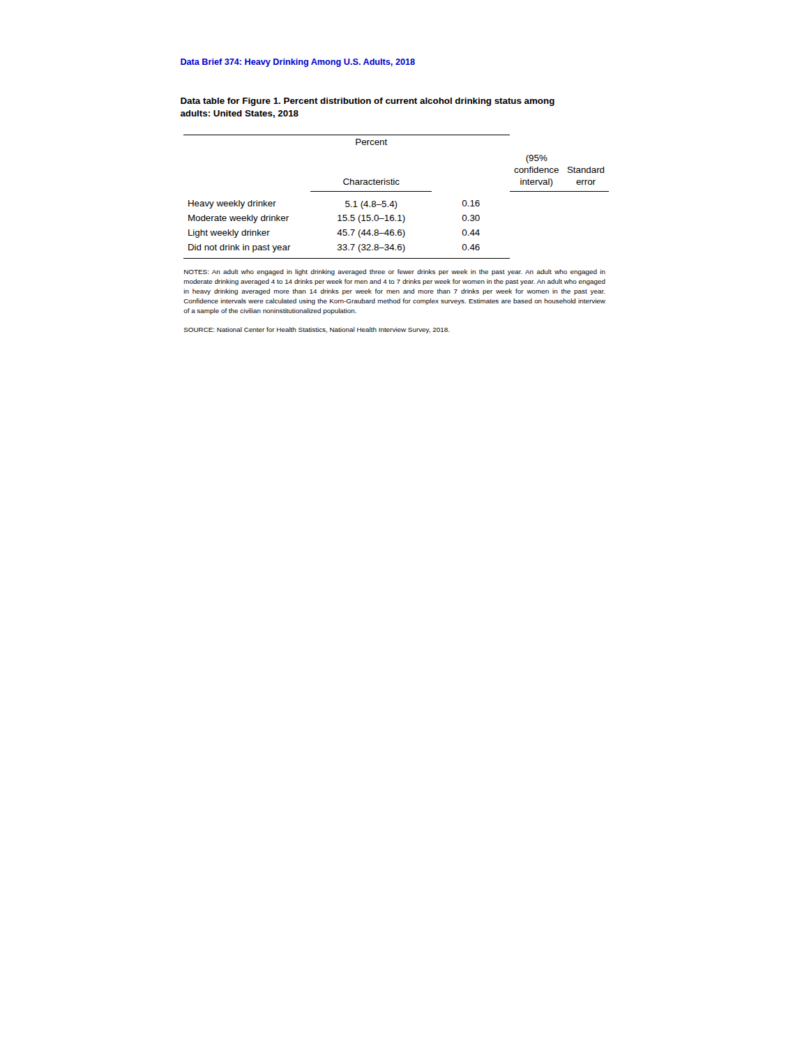Data Brief 374: Heavy Drinking Among U.S. Adults, 2018
Data table for Figure 1. Percent distribution of current alcohol drinking status among adults: United States, 2018
| | Percent | |
| --- | --- | --- |
| Characteristic | (95% confidence interval) | Standard error |
| Heavy weekly drinker | 5.1 (4.8–5.4) | 0.16 |
| Moderate weekly drinker | 15.5 (15.0–16.1) | 0.30 |
| Light weekly drinker | 45.7 (44.8–46.6) | 0.44 |
| Did not drink in past year | 33.7 (32.8–34.6) | 0.46 |
NOTES: An adult who engaged in light drinking averaged three or fewer drinks per week in the past year. An adult who engaged in moderate drinking averaged 4 to 14 drinks per week for men and 4 to 7 drinks per week for women in the past year. An adult who engaged in heavy drinking averaged more than 14 drinks per week for men and more than 7 drinks per week for women in the past year. Confidence intervals were calculated using the Korn-Graubard method for complex surveys. Estimates are based on household interview of a sample of the civilian noninstitutionalized population.
SOURCE: National Center for Health Statistics, National Health Interview Survey, 2018.